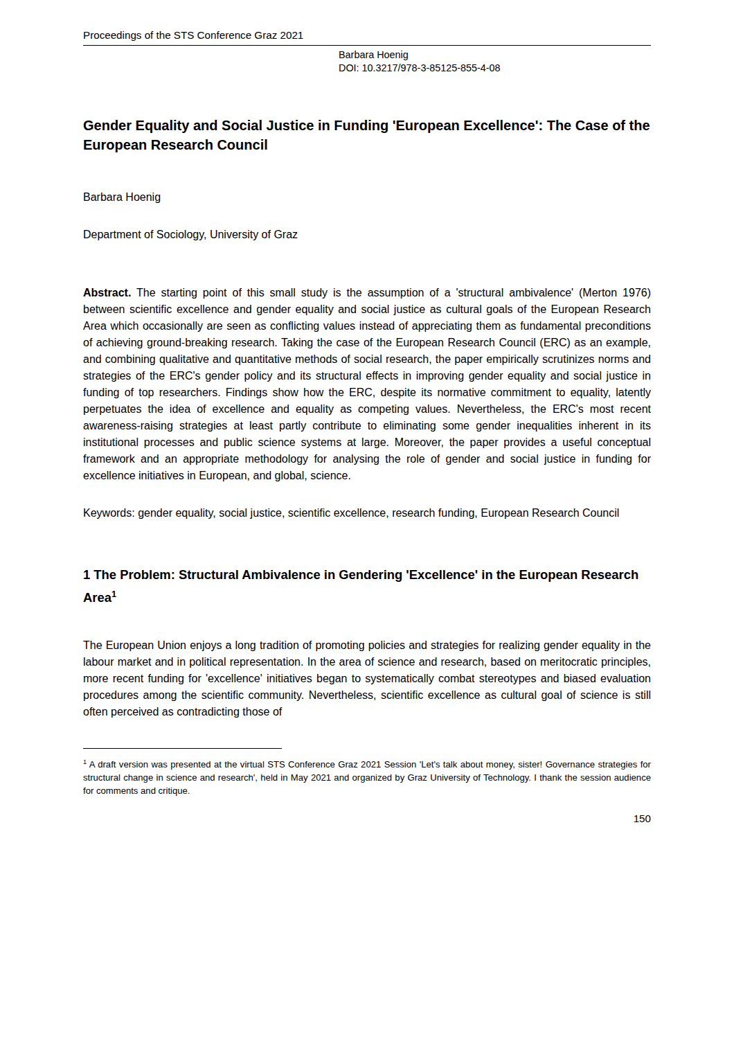Proceedings of the STS Conference Graz 2021
Barbara Hoenig
DOI: 10.3217/978-3-85125-855-4-08
Gender Equality and Social Justice in Funding 'European Excellence': The Case of the European Research Council
Barbara Hoenig
Department of Sociology, University of Graz
Abstract. The starting point of this small study is the assumption of a 'structural ambivalence' (Merton 1976) between scientific excellence and gender equality and social justice as cultural goals of the European Research Area which occasionally are seen as conflicting values instead of appreciating them as fundamental preconditions of achieving ground-breaking research. Taking the case of the European Research Council (ERC) as an example, and combining qualitative and quantitative methods of social research, the paper empirically scrutinizes norms and strategies of the ERC's gender policy and its structural effects in improving gender equality and social justice in funding of top researchers. Findings show how the ERC, despite its normative commitment to equality, latently perpetuates the idea of excellence and equality as competing values. Nevertheless, the ERC's most recent awareness-raising strategies at least partly contribute to eliminating some gender inequalities inherent in its institutional processes and public science systems at large. Moreover, the paper provides a useful conceptual framework and an appropriate methodology for analysing the role of gender and social justice in funding for excellence initiatives in European, and global, science.
Keywords: gender equality, social justice, scientific excellence, research funding, European Research Council
1 The Problem: Structural Ambivalence in Gendering 'Excellence' in the European Research Area1
The European Union enjoys a long tradition of promoting policies and strategies for realizing gender equality in the labour market and in political representation. In the area of science and research, based on meritocratic principles, more recent funding for 'excellence' initiatives began to systematically combat stereotypes and biased evaluation procedures among the scientific community. Nevertheless, scientific excellence as cultural goal of science is still often perceived as contradicting those of
1 A draft version was presented at the virtual STS Conference Graz 2021 Session 'Let's talk about money, sister! Governance strategies for structural change in science and research', held in May 2021 and organized by Graz University of Technology. I thank the session audience for comments and critique.
150